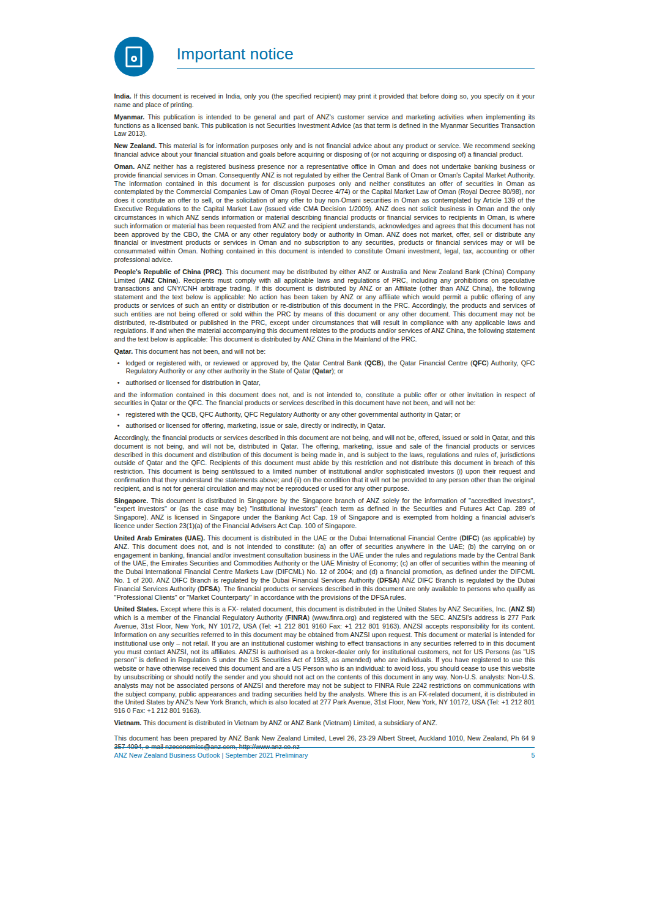Important notice
India. If this document is received in India, only you (the specified recipient) may print it provided that before doing so, you specify on it your name and place of printing.
Myanmar. This publication is intended to be general and part of ANZ's customer service and marketing activities when implementing its functions as a licensed bank. This publication is not Securities Investment Advice (as that term is defined in the Myanmar Securities Transaction Law 2013).
New Zealand. This material is for information purposes only and is not financial advice about any product or service. We recommend seeking financial advice about your financial situation and goals before acquiring or disposing of (or not acquiring or disposing of) a financial product.
Oman. ANZ neither has a registered business presence nor a representative office in Oman and does not undertake banking business or provide financial services in Oman. Consequently ANZ is not regulated by either the Central Bank of Oman or Oman's Capital Market Authority. The information contained in this document is for discussion purposes only and neither constitutes an offer of securities in Oman as contemplated by the Commercial Companies Law of Oman (Royal Decree 4/74) or the Capital Market Law of Oman (Royal Decree 80/98), nor does it constitute an offer to sell, or the solicitation of any offer to buy non-Omani securities in Oman as contemplated by Article 139 of the Executive Regulations to the Capital Market Law (issued vide CMA Decision 1/2009). ANZ does not solicit business in Oman and the only circumstances in which ANZ sends information or material describing financial products or financial services to recipients in Oman, is where such information or material has been requested from ANZ and the recipient understands, acknowledges and agrees that this document has not been approved by the CBO, the CMA or any other regulatory body or authority in Oman. ANZ does not market, offer, sell or distribute any financial or investment products or services in Oman and no subscription to any securities, products or financial services may or will be consummated within Oman. Nothing contained in this document is intended to constitute Omani investment, legal, tax, accounting or other professional advice.
People's Republic of China (PRC). This document may be distributed by either ANZ or Australia and New Zealand Bank (China) Company Limited (ANZ China). Recipients must comply with all applicable laws and regulations of PRC, including any prohibitions on speculative transactions and CNY/CNH arbitrage trading. If this document is distributed by ANZ or an Affiliate (other than ANZ China), the following statement and the text below is applicable: No action has been taken by ANZ or any affiliate which would permit a public offering of any products or services of such an entity or distribution or re-distribution of this document in the PRC. Accordingly, the products and services of such entities are not being offered or sold within the PRC by means of this document or any other document. This document may not be distributed, re-distributed or published in the PRC, except under circumstances that will result in compliance with any applicable laws and regulations. If and when the material accompanying this document relates to the products and/or services of ANZ China, the following statement and the text below is applicable: This document is distributed by ANZ China in the Mainland of the PRC.
Qatar. This document has not been, and will not be:
lodged or registered with, or reviewed or approved by, the Qatar Central Bank (QCB), the Qatar Financial Centre (QFC) Authority, QFC Regulatory Authority or any other authority in the State of Qatar (Qatar); or
authorised or licensed for distribution in Qatar,
and the information contained in this document does not, and is not intended to, constitute a public offer or other invitation in respect of securities in Qatar or the QFC. The financial products or services described in this document have not been, and will not be:
registered with the QCB, QFC Authority, QFC Regulatory Authority or any other governmental authority in Qatar; or
authorised or licensed for offering, marketing, issue or sale, directly or indirectly, in Qatar.
Accordingly, the financial products or services described in this document are not being, and will not be, offered, issued or sold in Qatar, and this document is not being, and will not be, distributed in Qatar. The offering, marketing, issue and sale of the financial products or services described in this document and distribution of this document is being made in, and is subject to the laws, regulations and rules of, jurisdictions outside of Qatar and the QFC. Recipients of this document must abide by this restriction and not distribute this document in breach of this restriction. This document is being sent/issued to a limited number of institutional and/or sophisticated investors (i) upon their request and confirmation that they understand the statements above; and (ii) on the condition that it will not be provided to any person other than the original recipient, and is not for general circulation and may not be reproduced or used for any other purpose.
Singapore. This document is distributed in Singapore by the Singapore branch of ANZ solely for the information of "accredited investors", "expert investors" or (as the case may be) "institutional investors" (each term as defined in the Securities and Futures Act Cap. 289 of Singapore). ANZ is licensed in Singapore under the Banking Act Cap. 19 of Singapore and is exempted from holding a financial adviser's licence under Section 23(1)(a) of the Financial Advisers Act Cap. 100 of Singapore.
United Arab Emirates (UAE). This document is distributed in the UAE or the Dubai International Financial Centre (DIFC) (as applicable) by ANZ. This document does not, and is not intended to constitute: (a) an offer of securities anywhere in the UAE; (b) the carrying on or engagement in banking, financial and/or investment consultation business in the UAE under the rules and regulations made by the Central Bank of the UAE, the Emirates Securities and Commodities Authority or the UAE Ministry of Economy; (c) an offer of securities within the meaning of the Dubai International Financial Centre Markets Law (DIFCML) No. 12 of 2004; and (d) a financial promotion, as defined under the DIFCML No. 1 of 200. ANZ DIFC Branch is regulated by the Dubai Financial Services Authority (DFSA) ANZ DIFC Branch is regulated by the Dubai Financial Services Authority (DFSA). The financial products or services described in this document are only available to persons who qualify as "Professional Clients" or "Market Counterparty" in accordance with the provisions of the DFSA rules.
United States. Except where this is a FX- related document, this document is distributed in the United States by ANZ Securities, Inc. (ANZ SI) which is a member of the Financial Regulatory Authority (FINRA) (www.finra.org) and registered with the SEC. ANZSI's address is 277 Park Avenue, 31st Floor, New York, NY 10172, USA (Tel: +1 212 801 9160 Fax: +1 212 801 9163). ANZSI accepts responsibility for its content. Information on any securities referred to in this document may be obtained from ANZSI upon request. This document or material is intended for institutional use only – not retail. If you are an institutional customer wishing to effect transactions in any securities referred to in this document you must contact ANZSI, not its affiliates. ANZSI is authorised as a broker-dealer only for institutional customers, not for US Persons (as "US person" is defined in Regulation S under the US Securities Act of 1933, as amended) who are individuals. If you have registered to use this website or have otherwise received this document and are a US Person who is an individual: to avoid loss, you should cease to use this website by unsubscribing or should notify the sender and you should not act on the contents of this document in any way. Non-U.S. analysts: Non-U.S. analysts may not be associated persons of ANZSI and therefore may not be subject to FINRA Rule 2242 restrictions on communications with the subject company, public appearances and trading securities held by the analysts. Where this is an FX-related document, it is distributed in the United States by ANZ's New York Branch, which is also located at 277 Park Avenue, 31st Floor, New York, NY 10172, USA (Tel: +1 212 801 916 0 Fax: +1 212 801 9163).
Vietnam. This document is distributed in Vietnam by ANZ or ANZ Bank (Vietnam) Limited, a subsidiary of ANZ.
This document has been prepared by ANZ Bank New Zealand Limited, Level 26, 23-29 Albert Street, Auckland 1010, New Zealand, Ph 64 9 357 4094, e-mail nzeconomics@anz.com, http://www.anz.co.nz
ANZ New Zealand Business Outlook | September 2021 Preliminary 5